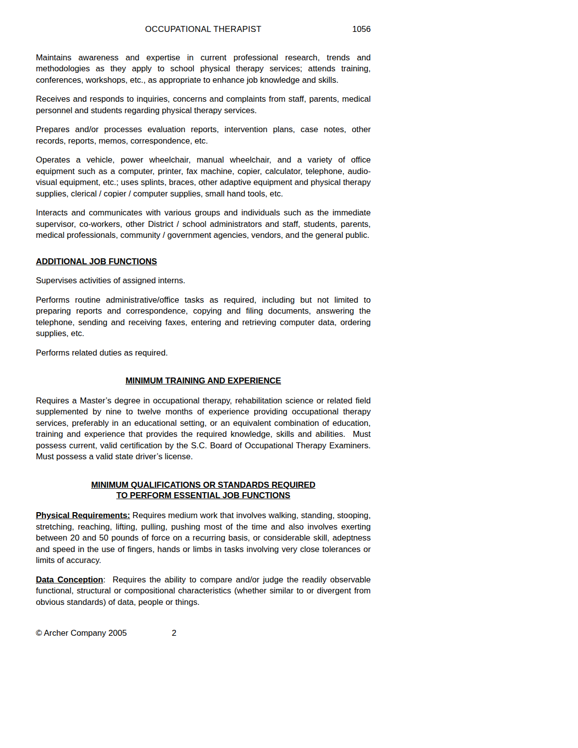OCCUPATIONAL THERAPIST 1056
Maintains awareness and expertise in current professional research, trends and methodologies as they apply to school physical therapy services; attends training, conferences, workshops, etc., as appropriate to enhance job knowledge and skills.
Receives and responds to inquiries, concerns and complaints from staff, parents, medical personnel and students regarding physical therapy services.
Prepares and/or processes evaluation reports, intervention plans, case notes, other records, reports, memos, correspondence, etc.
Operates a vehicle, power wheelchair, manual wheelchair, and a variety of office equipment such as a computer, printer, fax machine, copier, calculator, telephone, audio-visual equipment, etc.; uses splints, braces, other adaptive equipment and physical therapy supplies, clerical / copier / computer supplies, small hand tools, etc.
Interacts and communicates with various groups and individuals such as the immediate supervisor, co-workers, other District / school administrators and staff, students, parents, medical professionals, community / government agencies, vendors, and the general public.
ADDITIONAL JOB FUNCTIONS
Supervises activities of assigned interns.
Performs routine administrative/office tasks as required, including but not limited to preparing reports and correspondence, copying and filing documents, answering the telephone, sending and receiving faxes, entering and retrieving computer data, ordering supplies, etc.
Performs related duties as required.
MINIMUM TRAINING AND EXPERIENCE
Requires a Master’s degree in occupational therapy, rehabilitation science or related field supplemented by nine to twelve months of experience providing occupational therapy services, preferably in an educational setting, or an equivalent combination of education, training and experience that provides the required knowledge, skills and abilities. Must possess current, valid certification by the S.C. Board of Occupational Therapy Examiners. Must possess a valid state driver’s license.
MINIMUM QUALIFICATIONS OR STANDARDS REQUIRED
TO PERFORM ESSENTIAL JOB FUNCTIONS
Physical Requirements: Requires medium work that involves walking, standing, stooping, stretching, reaching, lifting, pulling, pushing most of the time and also involves exerting between 20 and 50 pounds of force on a recurring basis, or considerable skill, adeptness and speed in the use of fingers, hands or limbs in tasks involving very close tolerances or limits of accuracy.
Data Conception: Requires the ability to compare and/or judge the readily observable functional, structural or compositional characteristics (whether similar to or divergent from obvious standards) of data, people or things.
© Archer Company 2005 2